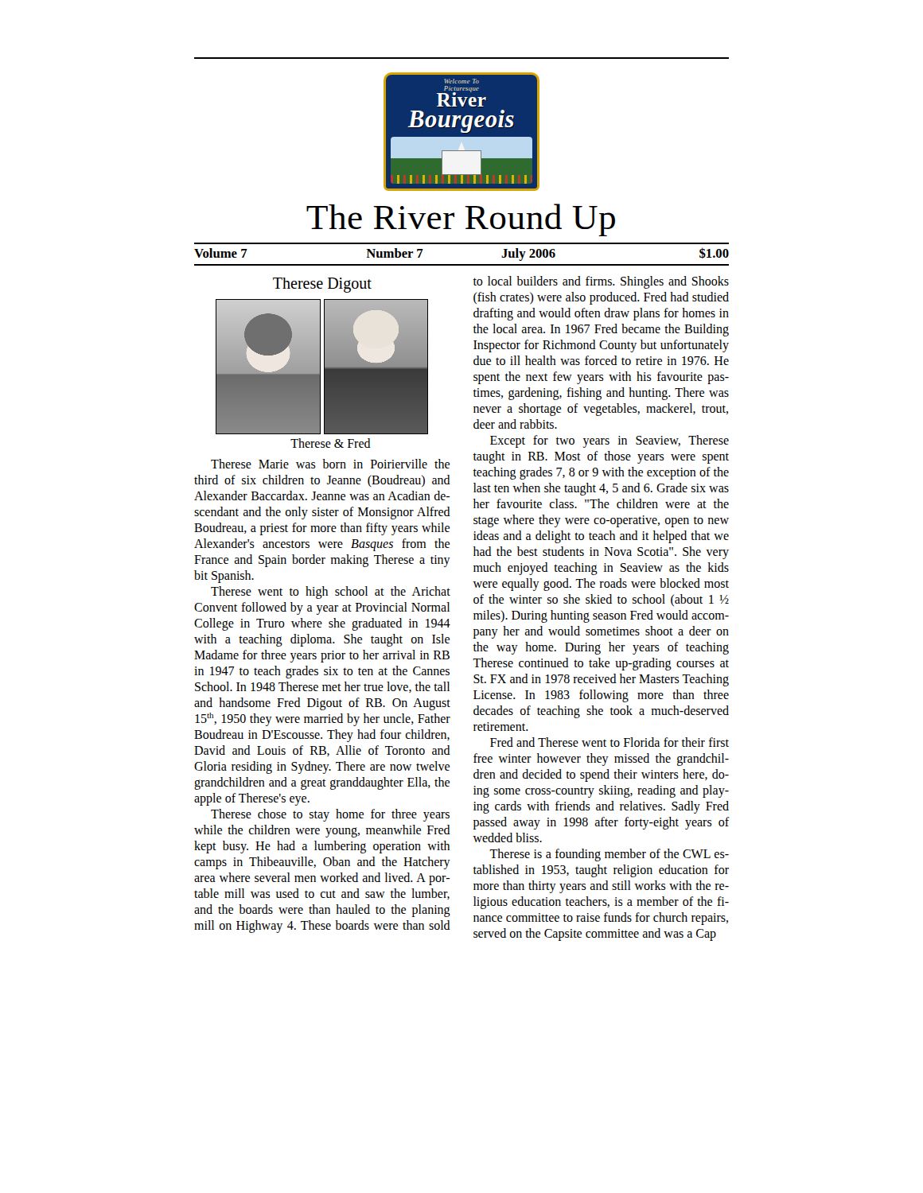Welcome To
Picturesque
River
Bourgeois
The River Round Up
Volume 7 Number 7 July 2006 $1.00
Therese Digout
Therese & Fred
Therese Marie was born in Poirierville the third of six children to Jeanne (Boudreau) and Alexander Baccardax. Jeanne was an Acadian descendant and the only sister of Monsignor Alfred Boudreau, a priest for more than fifty years while Alexander's ancestors were Basques from the France and Spain border making Therese a tiny bit Spanish.
Therese went to high school at the Arichat Convent followed by a year at Provincial Normal College in Truro where she graduated in 1944 with a teaching diploma. She taught on Isle Madame for three years prior to her arrival in RB in 1947 to teach grades six to ten at the Cannes School. In 1948 Therese met her true love, the tall and handsome Fred Digout of RB. On August 15th, 1950 they were married by her uncle, Father Boudreau in D'Escousse. They had four children, David and Louis of RB, Allie of Toronto and Gloria residing in Sydney. There are now twelve grandchildren and a great granddaughter Ella, the apple of Therese's eye.
Therese chose to stay home for three years while the children were young, meanwhile Fred kept busy. He had a lumbering operation with camps in Thibeauville, Oban and the Hatchery area where several men worked and lived. A portable mill was used to cut and saw the lumber, and the boards were than hauled to the planing mill on Highway 4. These boards were than sold to local builders and firms. Shingles and Shooks (fish crates) were also produced. Fred had studied drafting and would often draw plans for homes in the local area. In 1967 Fred became the Building Inspector for Richmond County but unfortunately due to ill health was forced to retire in 1976. He spent the next few years with his favourite pastimes, gardening, fishing and hunting. There was never a shortage of vegetables, mackerel, trout, deer and rabbits.
Except for two years in Seaview, Therese taught in RB. Most of those years were spent teaching grades 7, 8 or 9 with the exception of the last ten when she taught 4, 5 and 6. Grade six was her favourite class. "The children were at the stage where they were co-operative, open to new ideas and a delight to teach and it helped that we had the best students in Nova Scotia". She very much enjoyed teaching in Seaview as the kids were equally good. The roads were blocked most of the winter so she skied to school (about 1 ½ miles). During hunting season Fred would accompany her and would sometimes shoot a deer on the way home. During her years of teaching Therese continued to take up-grading courses at St. FX and in 1978 received her Masters Teaching License. In 1983 following more than three decades of teaching she took a much-deserved retirement.
Fred and Therese went to Florida for their first free winter however they missed the grandchildren and decided to spend their winters here, doing some cross-country skiing, reading and playing cards with friends and relatives. Sadly Fred passed away in 1998 after forty-eight years of wedded bliss.
Therese is a founding member of the CWL established in 1953, taught religion education for more than thirty years and still works with the religious education teachers, is a member of the finance committee to raise funds for church repairs, served on the Capsite committee and was a Cap